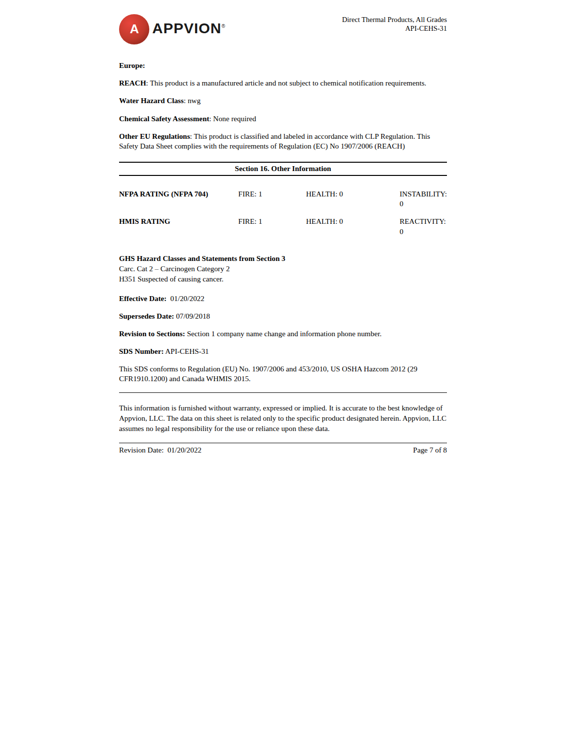APPVION®
Direct Thermal Products, All Grades
API-CEHS-31
Europe:
REACH: This product is a manufactured article and not subject to chemical notification requirements.
Water Hazard Class: nwg
Chemical Safety Assessment: None required
Other EU Regulations: This product is classified and labeled in accordance with CLP Regulation. This Safety Data Sheet complies with the requirements of Regulation (EC) No 1907/2006 (REACH)
Section 16. Other Information
| NFPA RATING (NFPA 704) | FIRE: 1 | HEALTH: 0 | INSTABILITY: 0 |
| HMIS RATING | FIRE: 1 | HEALTH: 0 | REACTIVITY: 0 |
GHS Hazard Classes and Statements from Section 3
Carc. Cat 2 – Carcinogen Category 2
H351 Suspected of causing cancer.
Effective Date: 01/20/2022
Supersedes Date: 07/09/2018
Revision to Sections: Section 1 company name change and information phone number.
SDS Number: API-CEHS-31
This SDS conforms to Regulation (EU) No. 1907/2006 and 453/2010, US OSHA Hazcom 2012 (29 CFR1910.1200) and Canada WHMIS 2015.
This information is furnished without warranty, expressed or implied. It is accurate to the best knowledge of Appvion, LLC. The data on this sheet is related only to the specific product designated herein. Appvion, LLC assumes no legal responsibility for the use or reliance upon these data.
Revision Date: 01/20/2022
Page 7 of 8